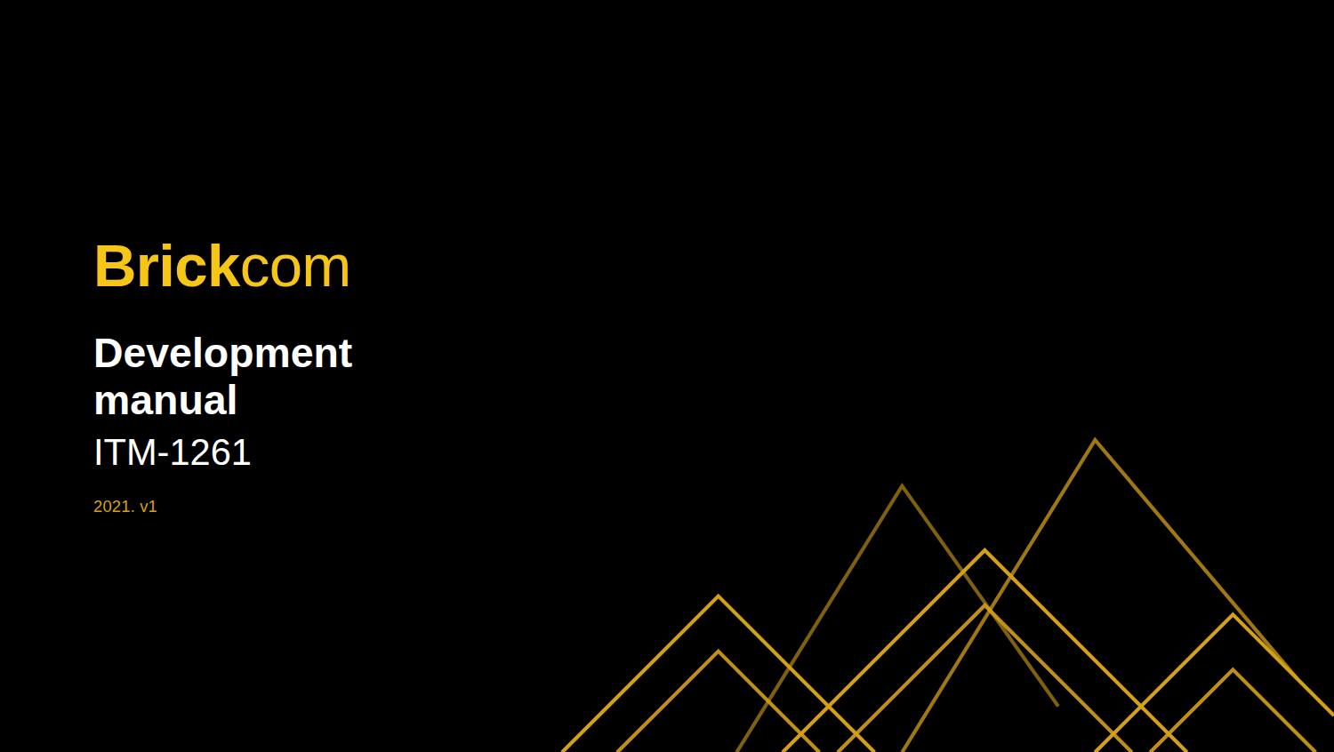Brick com
Development manual
ITM-1261
2021. v1